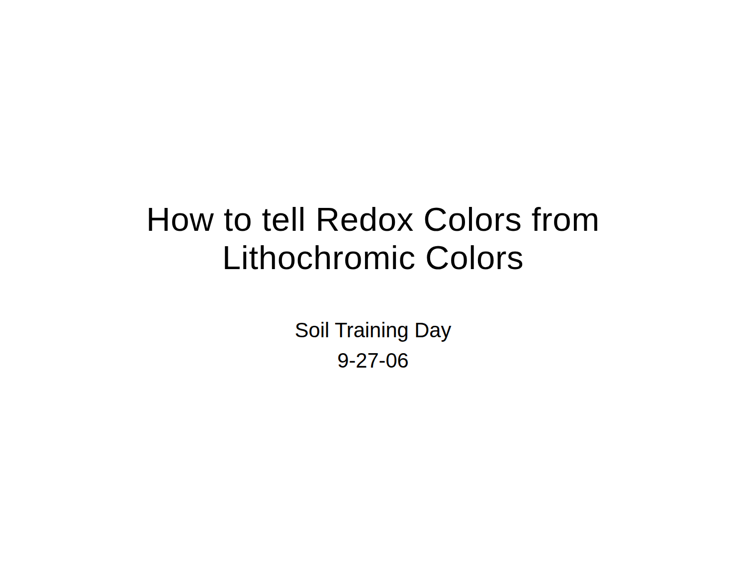How to tell Redox Colors from Lithochromic Colors
Soil Training Day
9-27-06